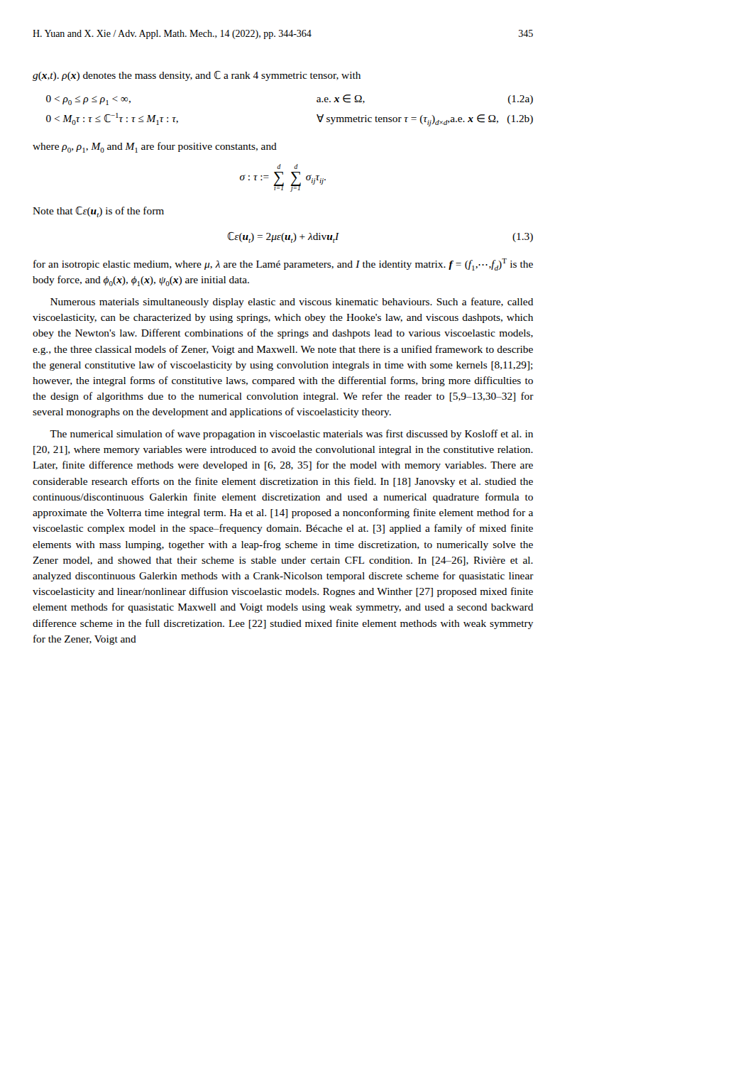H. Yuan and X. Xie / Adv. Appl. Math. Mech., 14 (2022), pp. 344-364 345
g(x,t). ρ(x) denotes the mass density, and ℂ a rank 4 symmetric tensor, with
| 0 < ρ 0 ≤ ρ ≤ ρ 1 < ∞, | a.e. x ∈ Ω, | (1.2a) |
| 0 < M 0 τ : τ ≤ ℂ −1 τ : τ ≤ M 1 τ : τ , | ∀ symmetric tensor τ = ( τ ij ) d × d , | a.e. x ∈ Ω, (1.2b) |
where ρ0, ρ1, M0 and M1 are four positive constants, and
σ : τ := d ∑ i=1 d ∑ j=1 σijτij.
Note that ℂε(ut) is of the form
ℂε(ut) = 2με(ut) + λdivutI (1.3)
for an isotropic elastic medium, where μ, λ are the Lamé parameters, and I the identity matrix. f = (f1,⋯,fd)T is the body force, and ϕ0(x), ϕ1(x), ψ0(x) are initial data.
Numerous materials simultaneously display elastic and viscous kinematic behaviours. Such a feature, called viscoelasticity, can be characterized by using springs, which obey the Hooke's law, and viscous dashpots, which obey the Newton's law. Different combinations of the springs and dashpots lead to various viscoelastic models, e.g., the three classical models of Zener, Voigt and Maxwell. We note that there is a unified framework to describe the general constitutive law of viscoelasticity by using convolution integrals in time with some kernels [8,11,29]; however, the integral forms of constitutive laws, compared with the differential forms, bring more difficulties to the design of algorithms due to the numerical convolution integral. We refer the reader to [5,9–13,30–32] for several monographs on the development and applications of viscoelasticity theory.
The numerical simulation of wave propagation in viscoelastic materials was first discussed by Kosloff et al. in [20, 21], where memory variables were introduced to avoid the convolutional integral in the constitutive relation. Later, finite difference methods were developed in [6, 28, 35] for the model with memory variables. There are considerable research efforts on the finite element discretization in this field. In [18] Janovsky et al. studied the continuous/discontinuous Galerkin finite element discretization and used a numerical quadrature formula to approximate the Volterra time integral term. Ha et al. [14] proposed a nonconforming finite element method for a viscoelastic complex model in the space–frequency domain. Bécache el at. [3] applied a family of mixed finite elements with mass lumping, together with a leap-frog scheme in time discretization, to numerically solve the Zener model, and showed that their scheme is stable under certain CFL condition. In [24–26], Rivière et al. analyzed discontinuous Galerkin methods with a Crank-Nicolson temporal discrete scheme for quasistatic linear viscoelasticity and linear/nonlinear diffusion viscoelastic models. Rognes and Winther [27] proposed mixed finite element methods for quasistatic Maxwell and Voigt models using weak symmetry, and used a second backward difference scheme in the full discretization. Lee [22] studied mixed finite element methods with weak symmetry for the Zener, Voigt and